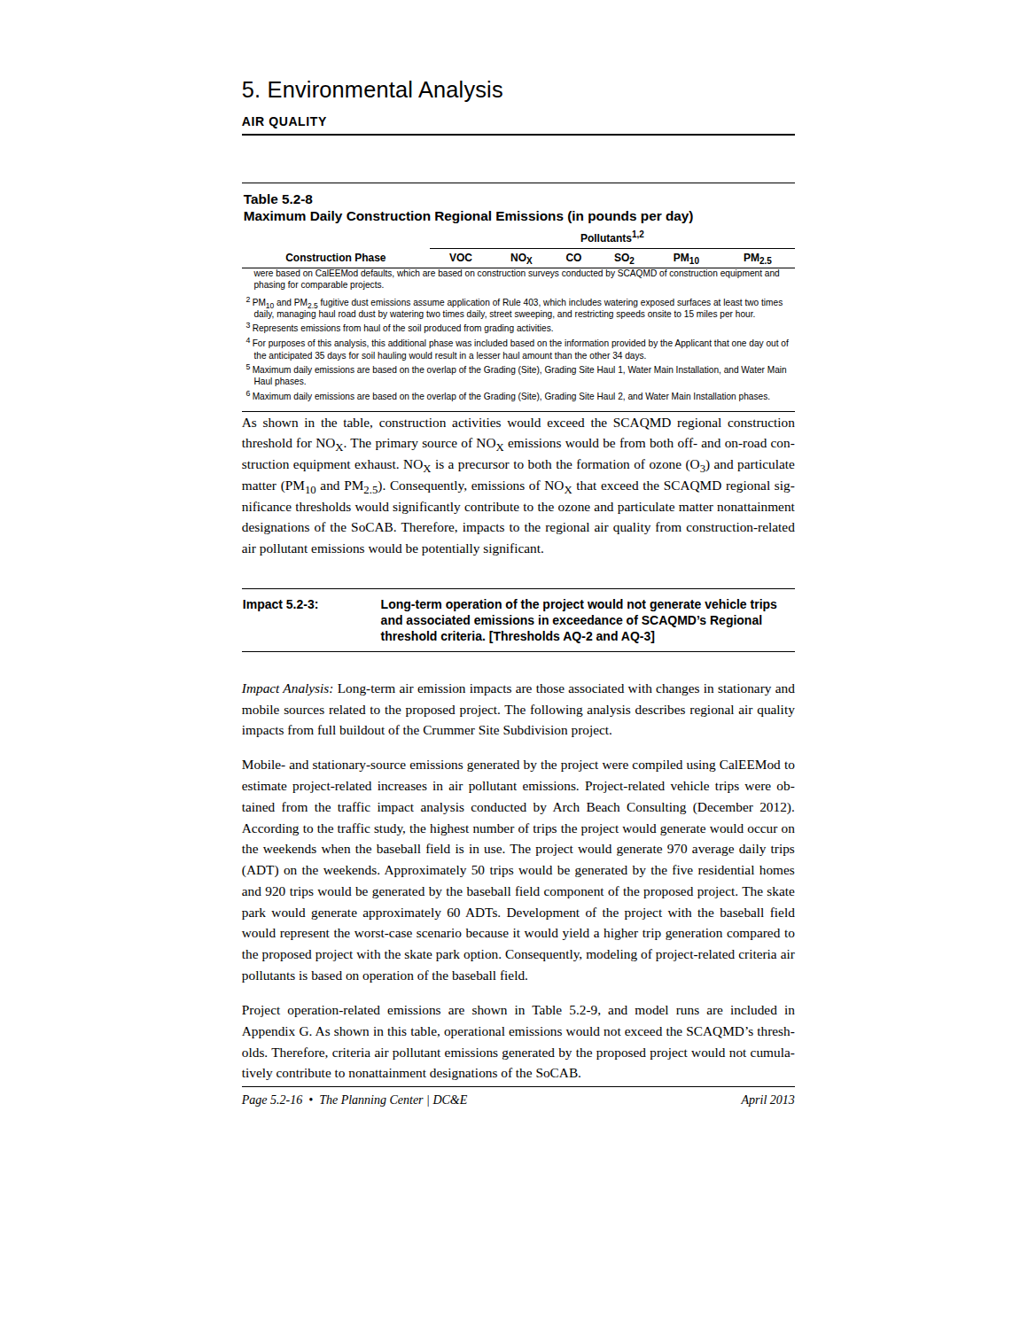5. Environmental Analysis
AIR QUALITY
Table 5.2-8
Maximum Daily Construction Regional Emissions (in pounds per day)
| | Pollutants 1,2 |
| --- | --- |
| Construction Phase | VOC | NO X | CO | SO 2 | PM 10 | PM 2.5 |
were based on CalEEMod defaults, which are based on construction surveys conducted by SCAQMD of construction equipment and phasing for comparable projects.
2 PM10 and PM2.5 fugitive dust emissions assume application of Rule 403, which includes watering exposed surfaces at least two times daily, managing haul road dust by watering two times daily, street sweeping, and restricting speeds onsite to 15 miles per hour.
3 Represents emissions from haul of the soil produced from grading activities.
4 For purposes of this analysis, this additional phase was included based on the information provided by the Applicant that one day out of the anticipated 35 days for soil hauling would result in a lesser haul amount than the other 34 days.
5 Maximum daily emissions are based on the overlap of the Grading (Site), Grading Site Haul 1, Water Main Installation, and Water Main Haul phases.
6 Maximum daily emissions are based on the overlap of the Grading (Site), Grading Site Haul 2, and Water Main Installation phases.
As shown in the table, construction activities would exceed the SCAQMD regional construction threshold for NOX. The primary source of NOX emissions would be from both off- and on-road construction equipment exhaust. NOX is a precursor to both the formation of ozone (O3) and particulate matter (PM10 and PM2.5). Consequently, emissions of NOX that exceed the SCAQMD regional significance thresholds would significantly contribute to the ozone and particulate matter nonattainment designations of the SoCAB. Therefore, impacts to the regional air quality from construction-related air pollutant emissions would be potentially significant.
| Impact 5.2-3: | Long-term operation of the project would not generate vehicle trips and associated emissions in exceedance of SCAQMD’s Regional threshold criteria. [Thresholds AQ-2 and AQ-3] |
Impact Analysis: Long-term air emission impacts are those associated with changes in stationary and mobile sources related to the proposed project. The following analysis describes regional air quality impacts from full buildout of the Crummer Site Subdivision project.
Mobile- and stationary-source emissions generated by the project were compiled using CalEEMod to estimate project-related increases in air pollutant emissions. Project-related vehicle trips were obtained from the traffic impact analysis conducted by Arch Beach Consulting (December 2012). According to the traffic study, the highest number of trips the project would generate would occur on the weekends when the baseball field is in use. The project would generate 970 average daily trips (ADT) on the weekends. Approximately 50 trips would be generated by the five residential homes and 920 trips would be generated by the baseball field component of the proposed project. The skate park would generate approximately 60 ADTs. Development of the project with the baseball field would represent the worst-case scenario because it would yield a higher trip generation compared to the proposed project with the skate park option. Consequently, modeling of project-related criteria air pollutants is based on operation of the baseball field.
Project operation-related emissions are shown in Table 5.2-9, and model runs are included in Appendix G. As shown in this table, operational emissions would not exceed the SCAQMD’s thresholds. Therefore, criteria air pollutant emissions generated by the proposed project would not cumulatively contribute to nonattainment designations of the SoCAB.
Page 5.2-16 • The Planning Center | DC&E April 2013